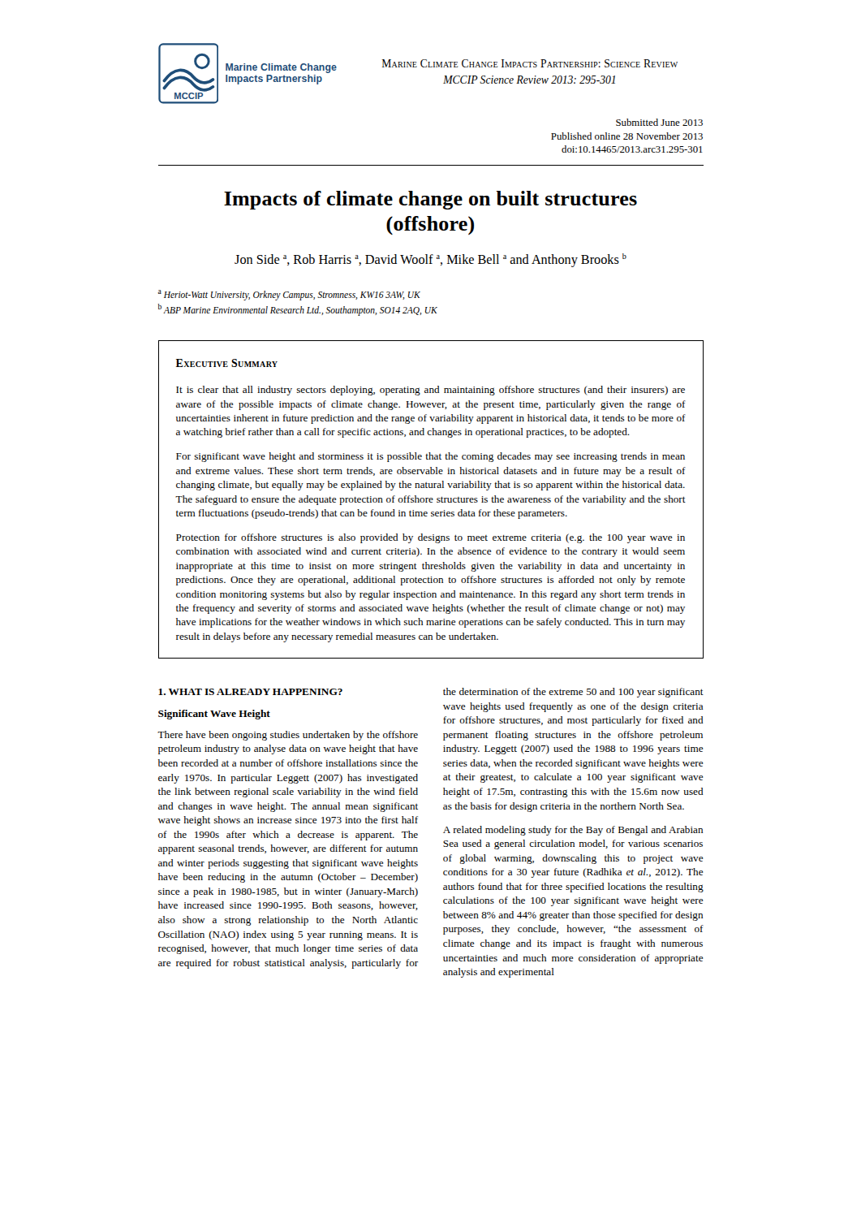MCCIP
Marine Climate Change Impacts Partnership
Marine Climate Change Impacts Partnership: Science Review
MCCIP Science Review 2013: 295-301
Submitted June 2013
Published online 28 November 2013
doi:10.14465/2013.arc31.295-301
Impacts of climate change on built structures
(offshore)
Jon Side a, Rob Harris a, David Woolf a, Mike Bell a and Anthony Brooks b
a Heriot-Watt University, Orkney Campus, Stromness, KW16 3AW, UK
b ABP Marine Environmental Research Ltd., Southampton, SO14 2AQ, UK
Executive Summary
It is clear that all industry sectors deploying, operating and maintaining offshore structures (and their insurers) are aware of the possible impacts of climate change. However, at the present time, particularly given the range of uncertainties inherent in future prediction and the range of variability apparent in historical data, it tends to be more of a watching brief rather than a call for specific actions, and changes in operational practices, to be adopted.
For significant wave height and storminess it is possible that the coming decades may see increasing trends in mean and extreme values. These short term trends, are observable in historical datasets and in future may be a result of changing climate, but equally may be explained by the natural variability that is so apparent within the historical data. The safeguard to ensure the adequate protection of offshore structures is the awareness of the variability and the short term fluctuations (pseudo-trends) that can be found in time series data for these parameters.
Protection for offshore structures is also provided by designs to meet extreme criteria (e.g. the 100 year wave in combination with associated wind and current criteria). In the absence of evidence to the contrary it would seem inappropriate at this time to insist on more stringent thresholds given the variability in data and uncertainty in predictions. Once they are operational, additional protection to offshore structures is afforded not only by remote condition monitoring systems but also by regular inspection and maintenance. In this regard any short term trends in the frequency and severity of storms and associated wave heights (whether the result of climate change or not) may have implications for the weather windows in which such marine operations can be safely conducted. This in turn may result in delays before any necessary remedial measures can be undertaken.
1. WHAT IS ALREADY HAPPENING?
Significant Wave Height
There have been ongoing studies undertaken by the offshore petroleum industry to analyse data on wave height that have been recorded at a number of offshore installations since the early 1970s. In particular Leggett (2007) has investigated the link between regional scale variability in the wind field and changes in wave height. The annual mean significant wave height shows an increase since 1973 into the first half of the 1990s after which a decrease is apparent. The apparent seasonal trends, however, are different for autumn and winter periods suggesting that significant wave heights have been reducing in the autumn (October – December) since a peak in 1980-1985, but in winter (January-March) have increased since 1990-1995. Both seasons, however, also show a strong relationship to the North Atlantic Oscillation (NAO) index using 5 year running means. It is recognised, however, that much longer time series of data are required for robust statistical analysis, particularly for the determination of the extreme 50 and 100 year significant wave heights used frequently as one of the design criteria for offshore structures, and most particularly for fixed and permanent floating structures in the offshore petroleum industry. Leggett (2007) used the 1988 to 1996 years time series data, when the recorded significant wave heights were at their greatest, to calculate a 100 year significant wave height of 17.5m, contrasting this with the 15.6m now used as the basis for design criteria in the northern North Sea.
A related modeling study for the Bay of Bengal and Arabian Sea used a general circulation model, for various scenarios of global warming, downscaling this to project wave conditions for a 30 year future (Radhika et al., 2012). The authors found that for three specified locations the resulting calculations of the 100 year significant wave height were between 8% and 44% greater than those specified for design purposes, they conclude, however, “the assessment of climate change and its impact is fraught with numerous uncertainties and much more consideration of appropriate analysis and experimental